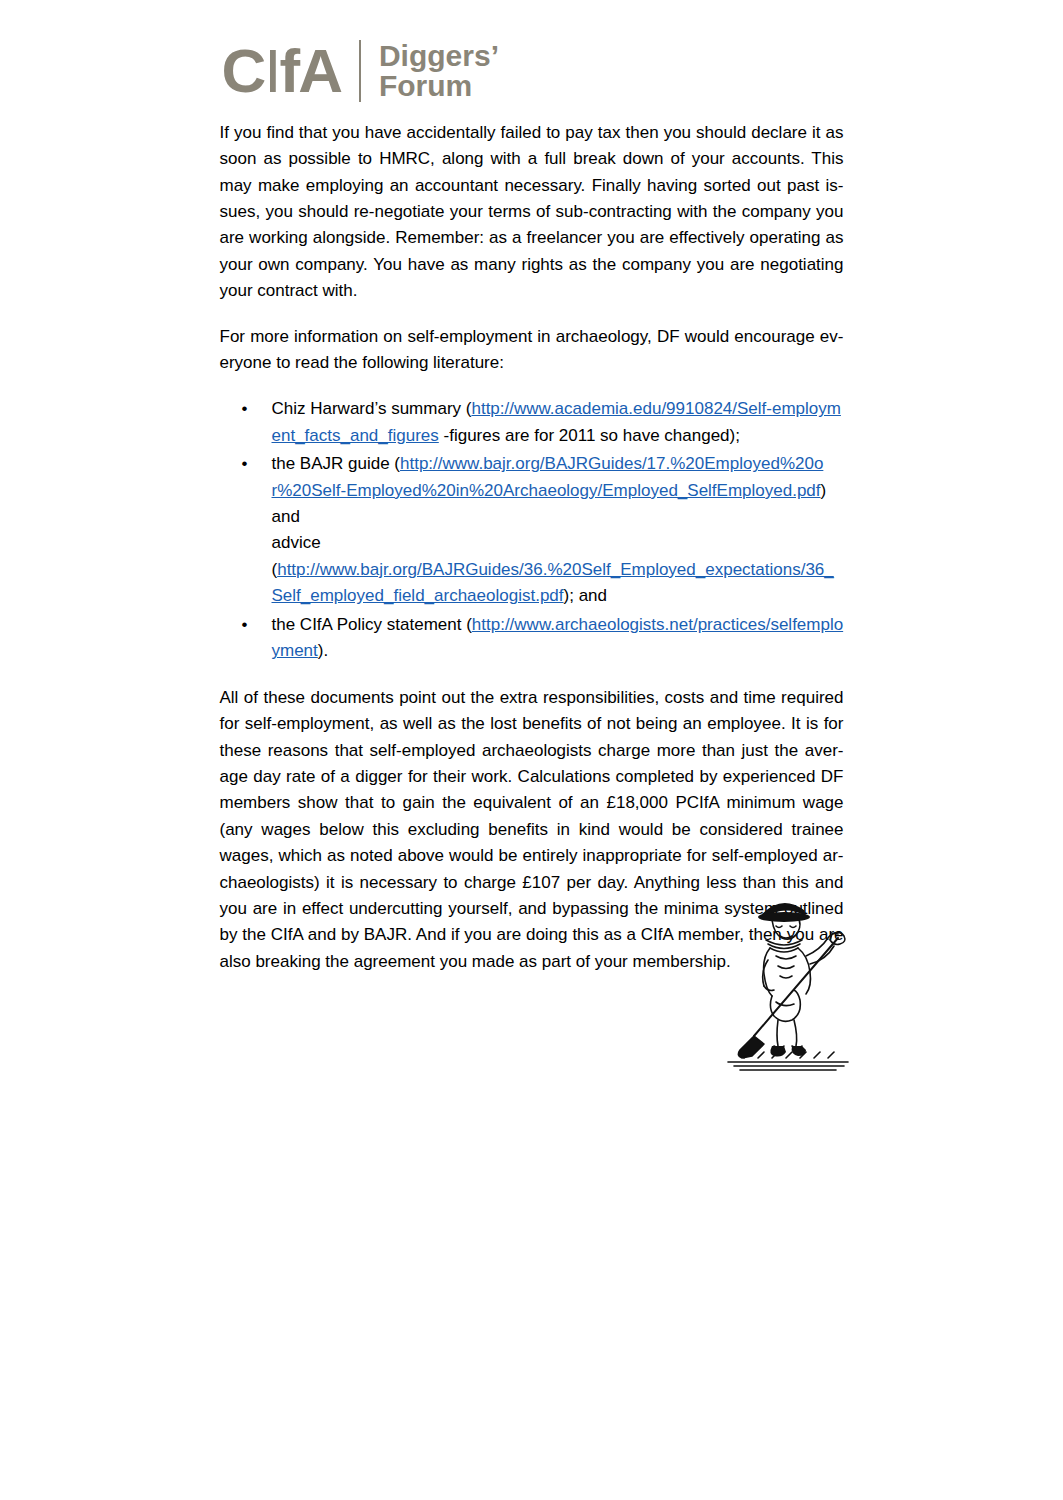CIfA Diggers’ Forum
If you find that you have accidentally failed to pay tax then you should declare it as soon as possible to HMRC, along with a full break down of your accounts. This may make employing an accountant necessary. Finally having sorted out past issues, you should re-negotiate your terms of sub-contracting with the company you are working alongside. Remember: as a freelancer you are effectively operating as your own company. You have as many rights as the company you are negotiating your contract with.
For more information on self-employment in archaeology, DF would encourage everyone to read the following literature:
• Chiz Harward’s summary (http://www.academia.edu/9910824/Self-employment_facts_and_figures -figures are for 2011 so have changed);
• the BAJR guide (http://www.bajr.org/BAJRGuides/17.%20Employed%20or%20Self-Employed%20in%20Archaeology/Employed_SelfEmployed.pdf) and advice (http://www.bajr.org/BAJRGuides/36.%20Self_Employed_expectations/36_Self_employed_field_archaeologist.pdf); and
• the CIfA Policy statement (http://www.archaeologists.net/practices/selfemployment).
All of these documents point out the extra responsibilities, costs and time required for self-employment, as well as the lost benefits of not being an employee. It is for these reasons that self-employed archaeologists charge more than just the average day rate of a digger for their work. Calculations completed by experienced DF members show that to gain the equivalent of an £18,000 PCIfA minimum wage (any wages below this excluding benefits in kind would be considered trainee wages, which as noted above would be entirely inappropriate for self-employed archaeologists) it is necessary to charge £107 per day. Anything less than this and you are in effect undercutting yourself, and bypassing the minima system outlined by the CIfA and by BAJR. And if you are doing this as a CIfA member, then you are also breaking the agreement you made as part of your membership.